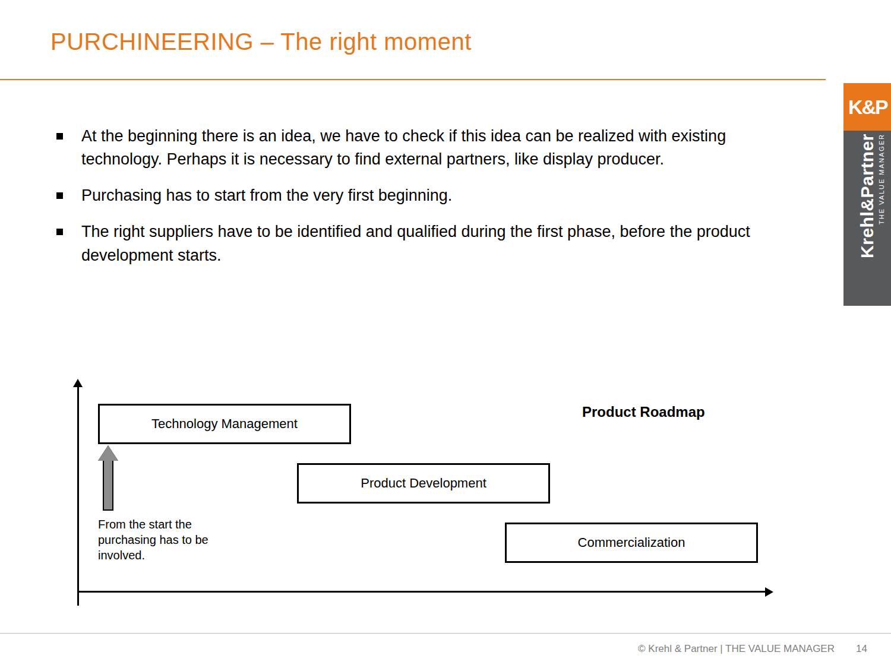PURCHINEERING – The right moment
K&P
Krehl&Partner
THE VALUE MANAGER
At the beginning there is an idea, we have to check if this idea can be realized with existing technology. Perhaps it is necessary to find external partners, like display producer.
Purchasing has to start from the very first beginning.
The right suppliers have to be identified and qualified during the first phase, before the product development starts.
Product Roadmap
Technology Management
Product Development
Commercialization
From the start the purchasing has to be involved.
© Krehl & Partner | THE VALUE MANAGER
14